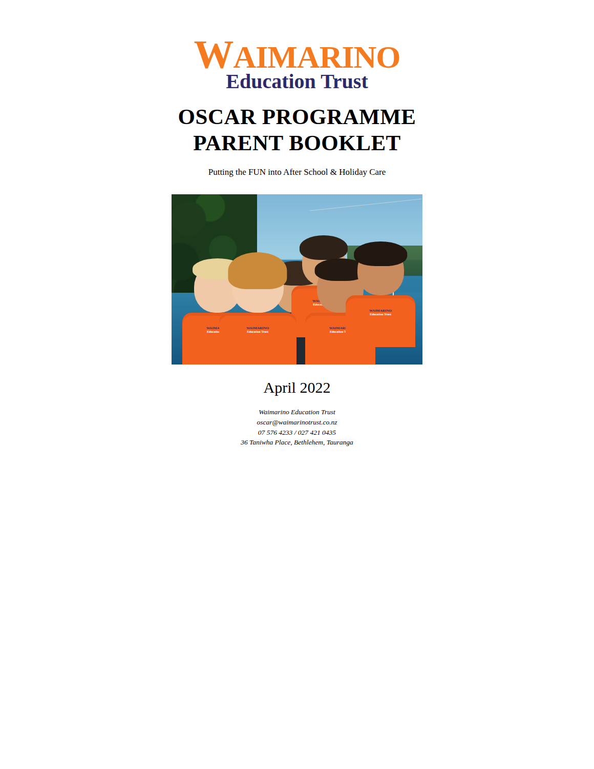WAIMARINO Education Trust
OSCAR PROGRAMME
PARENT BOOKLET
Putting the FUN into After School & Holiday Care
WAIMARINOEducation Trust
WAIMARINOEducation Trust
WAIMARINOEducation Trust
WAIMARINOEducation Trust
WAIMARINOEducation Trust
April 2022
Waimarino Education Trust
oscar@waimarinotrust.co.nz
07 576 4233 / 027 421 0435
36 Taniwha Place, Bethlehem, Tauranga